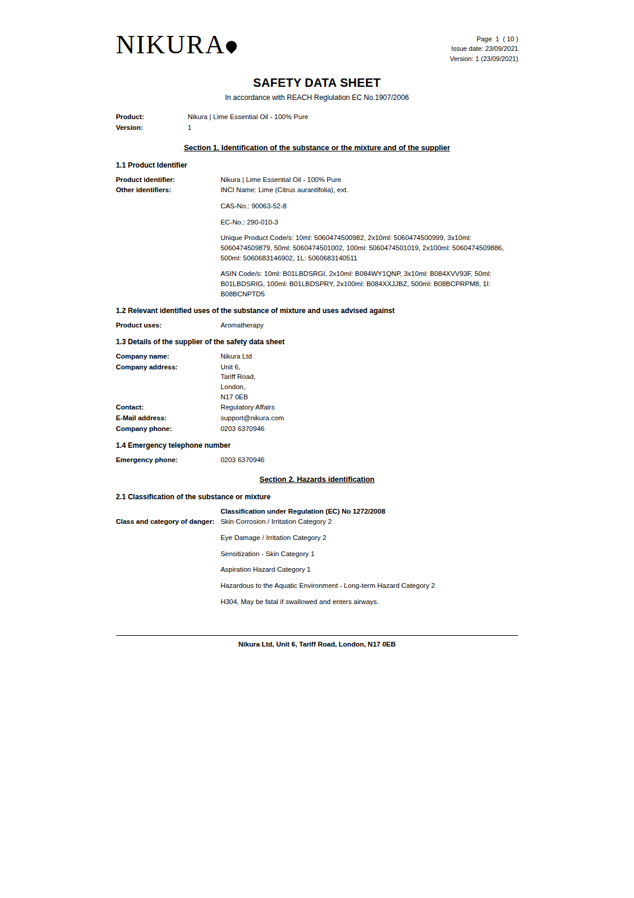NIKURA
Page 1 ( 10 )
Issue date: 23/09/2021
Version: 1 (23/09/2021)
SAFETY DATA SHEET
In accordance with REACH Reglulation EC No.1907/2006
Product:
Nikura | Lime Essential Oil - 100% Pure
Version:
1
Section 1. Identification of the substance or the mixture and of the supplier
1.1 Product Identifier
Product identifier:
Nikura | Lime Essential Oil - 100% Pure
Other identifiers:
INCI Name: Lime (Citrus aurantifolia), ext.
CAS-No.: 90063-52-8
EC-No.: 290-010-3
Unique Product Code/s: 10ml: 5060474500982, 2x10ml: 5060474500999, 3x10ml: 5060474509879, 50ml: 5060474501002, 100ml: 5060474501019, 2x100ml: 5060474509886, 500ml: 5060683146902, 1L: 5060683140511
ASIN Code/s: 10ml: B01LBDSRGI, 2x10ml: B084WY1QNP, 3x10ml: B084XVV93F, 50ml: B01LBDSRIG, 100ml: B01LBDSPRY, 2x100ml: B084XXJJBZ, 500ml: B08BCPRPM8, 1l: B08BCNPTD5
1.2 Relevant identified uses of the substance of mixture and uses advised against
Product uses:
Aromatherapy
1.3 Details of the supplier of the safety data sheet
Company name:
Nikura Ltd
Company address:
Unit 6,
Tariff Road,
London,
N17 0EB
Contact:
Regulatory Affairs
E-Mail address:
support@nikura.com
Company phone:
0203 6370946
1.4 Emergency telephone number
Emergency phone:
0203 6370946
Section 2. Hazards identification
2.1 Classification of the substance or mixture
Classification under Regulation (EC) No 1272/2008
Class and category of danger:
Skin Corrosion / Irritation Category 2
Eye Damage / Irritation Category 2
Sensitization - Skin Category 1
Aspiration Hazard Category 1
Hazardous to the Aquatic Environment - Long-term Hazard Category 2
H304, May be fatal if swallowed and enters airways.
Nikura Ltd, Unit 6, Tariff Road, London, N17 0EB